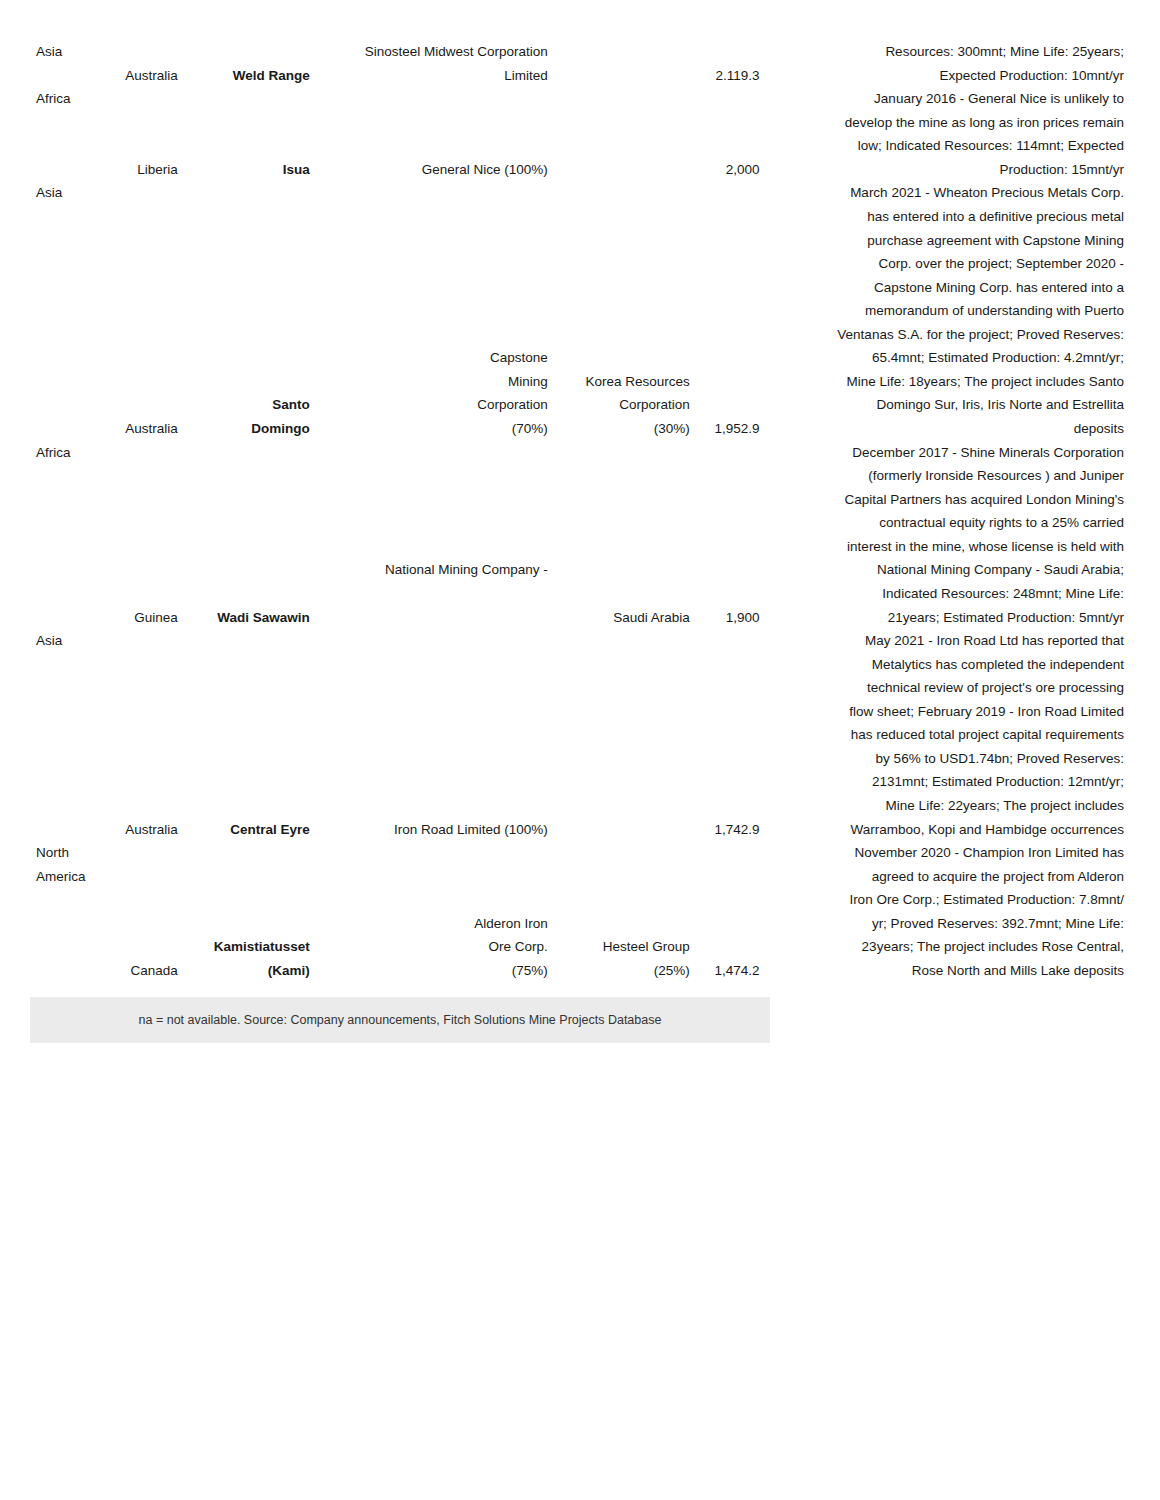| Asia | | | Sinosteel Midwest Corporation | | | Resources: 300mnt; Mine Life: 25years; |
| | Australia | Weld Range | Limited | | 2.119.3 | Expected Production: 10mnt/yr |
| Africa | | | | | | January 2016 - General Nice is unlikely to |
| | | | | | | develop the mine as long as iron prices remain |
| | | | | | | low; Indicated Resources: 114mnt; Expected |
| | Liberia | Isua | General Nice (100%) | | 2,000 | Production: 15mnt/yr |
| Asia | | | | | | March 2021 - Wheaton Precious Metals Corp. |
| | | | | | | has entered into a definitive precious metal |
| | | | | | | purchase agreement with Capstone Mining |
| | | | | | | Corp. over the project; September 2020 - |
| | | | | | | Capstone Mining Corp. has entered into a |
| | | | | | | memorandum of understanding with Puerto |
| | | | | | | Ventanas S.A. for the project; Proved Reserves: |
| | | | Capstone | | | 65.4mnt; Estimated Production: 4.2mnt/yr; |
| | | | Mining | Korea Resources | | Mine Life: 18years; The project includes Santo |
| | | Santo | Corporation | Corporation | | Domingo Sur, Iris, Iris Norte and Estrellita |
| | Australia | Domingo | (70%) | (30%) | 1,952.9 | deposits |
| Africa | | | | | | December 2017 - Shine Minerals Corporation |
| | | | | | | (formerly Ironside Resources ) and Juniper |
| | | | | | | Capital Partners has acquired London Mining's |
| | | | | | | contractual equity rights to a 25% carried |
| | | | | | | interest in the mine, whose license is held with |
| | | | National Mining Company - | | | National Mining Company - Saudi Arabia; |
| | | | | | | Indicated Resources: 248mnt; Mine Life: |
| | Guinea | Wadi Sawawin | | Saudi Arabia | 1,900 | 21years; Estimated Production: 5mnt/yr |
| Asia | | | | | | May 2021 - Iron Road Ltd has reported that |
| | | | | | | Metalytics has completed the independent |
| | | | | | | technical review of project's ore processing |
| | | | | | | flow sheet; February 2019 - Iron Road Limited |
| | | | | | | has reduced total project capital requirements |
| | | | | | | by 56% to USD1.74bn; Proved Reserves: |
| | | | | | | 2131mnt; Estimated Production: 12mnt/yr; |
| | | | | | | Mine Life: 22years; The project includes |
| | Australia | Central Eyre | Iron Road Limited (100%) | | 1,742.9 | Warramboo, Kopi and Hambidge occurrences |
| North | | | | | | November 2020 - Champion Iron Limited has |
| America | | | | | | agreed to acquire the project from Alderon |
| | | | | | | Iron Ore Corp.; Estimated Production: 7.8mnt/ |
| | | | Alderon Iron | | | yr; Proved Reserves: 392.7mnt; Mine Life: |
| | | Kamistiatusset | Ore Corp. | Hesteel Group | | 23years; The project includes Rose Central, |
| | Canada | (Kami) | (75%) | (25%) | 1,474.2 | Rose North and Mills Lake deposits |
| na = not available. Source: Company announcements, Fitch Solutions Mine Projects Database |